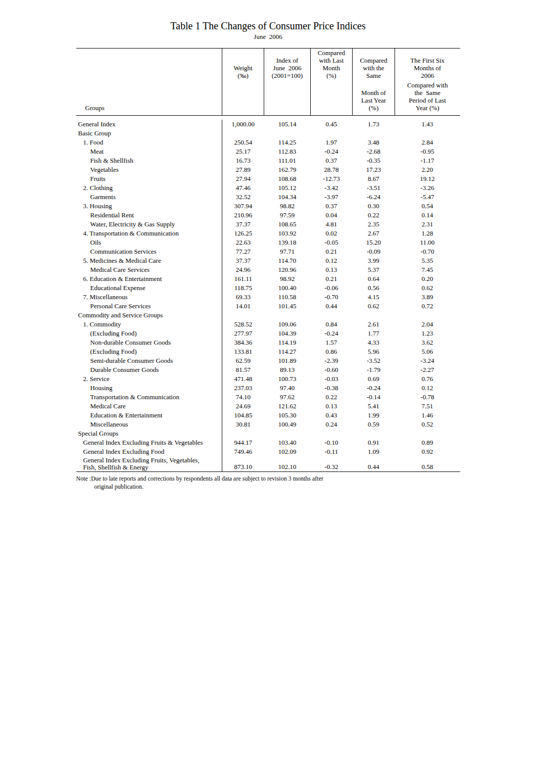Table 1 The Changes of Consumer Price Indices
June 2006
| | Weight (‰) | Index of June 2006 (2001=100) | Compared with Last Month (%) | Compared with the Same | The First Six Months of 2006 |
| --- | --- | --- | --- | --- | --- |
| Groups | | | | Month of Last Year (%) | Compared with the Same Period of Last Year (%) |
| General Index | 1,000.00 | 105.14 | 0.45 | 1.73 | 1.43 |
| Basic Group | | | | | |
| 1. Food | 250.54 | 114.25 | 1.97 | 3.48 | 2.84 |
| Meat | 25.17 | 112.83 | -0.24 | -2.68 | -0.95 |
| Fish & Shellfish | 16.73 | 111.01 | 0.37 | -0.35 | -1.17 |
| Vegetables | 27.89 | 162.79 | 28.78 | 17.23 | 2.20 |
| Fruits | 27.94 | 108.68 | -12.73 | 8.67 | 19.12 |
| 2. Clothing | 47.46 | 105.12 | -3.42 | -3.51 | -3.26 |
| Garments | 32.52 | 104.34 | -3.97 | -6.24 | -5.47 |
| 3. Housing | 307.94 | 98.82 | 0.37 | 0.30 | 0.54 |
| Residential Rent | 210.96 | 97.59 | 0.04 | 0.22 | 0.14 |
| Water, Electricity & Gas Supply | 37.37 | 108.65 | 4.81 | 2.35 | 2.31 |
| 4. Transportation & Communication | 126.25 | 103.92 | 0.02 | 2.67 | 1.28 |
| Oils | 22.63 | 139.18 | -0.05 | 15.20 | 11.00 |
| Communication Services | 77.27 | 97.71 | 0.21 | -0.09 | -0.70 |
| 5. Medicines & Medical Care | 37.37 | 114.70 | 0.12 | 3.99 | 5.35 |
| Medical Care Services | 24.96 | 120.96 | 0.13 | 5.37 | 7.45 |
| 6. Education & Entertainment | 161.11 | 98.92 | 0.21 | 0.64 | 0.20 |
| Educational Expense | 118.75 | 100.40 | -0.06 | 0.56 | 0.62 |
| 7. Miscellaneous | 69.33 | 110.58 | -0.70 | 4.15 | 3.89 |
| Personal Care Services | 14.01 | 101.45 | 0.44 | 0.62 | 0.72 |
| Commodity and Service Groups | | | | | |
| 1. Commodity | 528.52 | 109.06 | 0.84 | 2.61 | 2.04 |
| (Excluding Food) | 277.97 | 104.39 | -0.24 | 1.77 | 1.23 |
| Non-durable Consumer Goods | 384.36 | 114.19 | 1.57 | 4.33 | 3.62 |
| (Excluding Food) | 133.81 | 114.27 | 0.86 | 5.96 | 5.06 |
| Semi-durable Consumer Goods | 62.59 | 101.89 | -2.39 | -3.52 | -3.24 |
| Durable Consumer Goods | 81.57 | 89.13 | -0.60 | -1.79 | -2.27 |
| 2. Service | 471.48 | 100.73 | -0.03 | 0.69 | 0.76 |
| Housing | 237.03 | 97.40 | -0.38 | -0.24 | 0.12 |
| Transportation & Communication | 74.10 | 97.62 | 0.22 | -0.14 | -0.78 |
| Medical Care | 24.69 | 121.62 | 0.13 | 5.41 | 7.51 |
| Education & Entertainment | 104.85 | 105.30 | 0.43 | 1.99 | 1.46 |
| Miscellaneous | 30.81 | 100.49 | 0.24 | 0.59 | 0.52 |
| Special Groups | | | | | |
| General Index Excluding Fruits & Vegetables | 944.17 | 103.40 | -0.10 | 0.91 | 0.89 |
| General Index Excluding Food | 749.46 | 102.09 | -0.11 | 1.09 | 0.92 |
| General Index Excluding Fruits, Vegetables, Fish, Shellfish & Energy | 873.10 | 102.10 | -0.32 | 0.44 | 0.58 |
Note :Due to late reports and corrections by respondents all data are subject to revision 3 months after original publication.